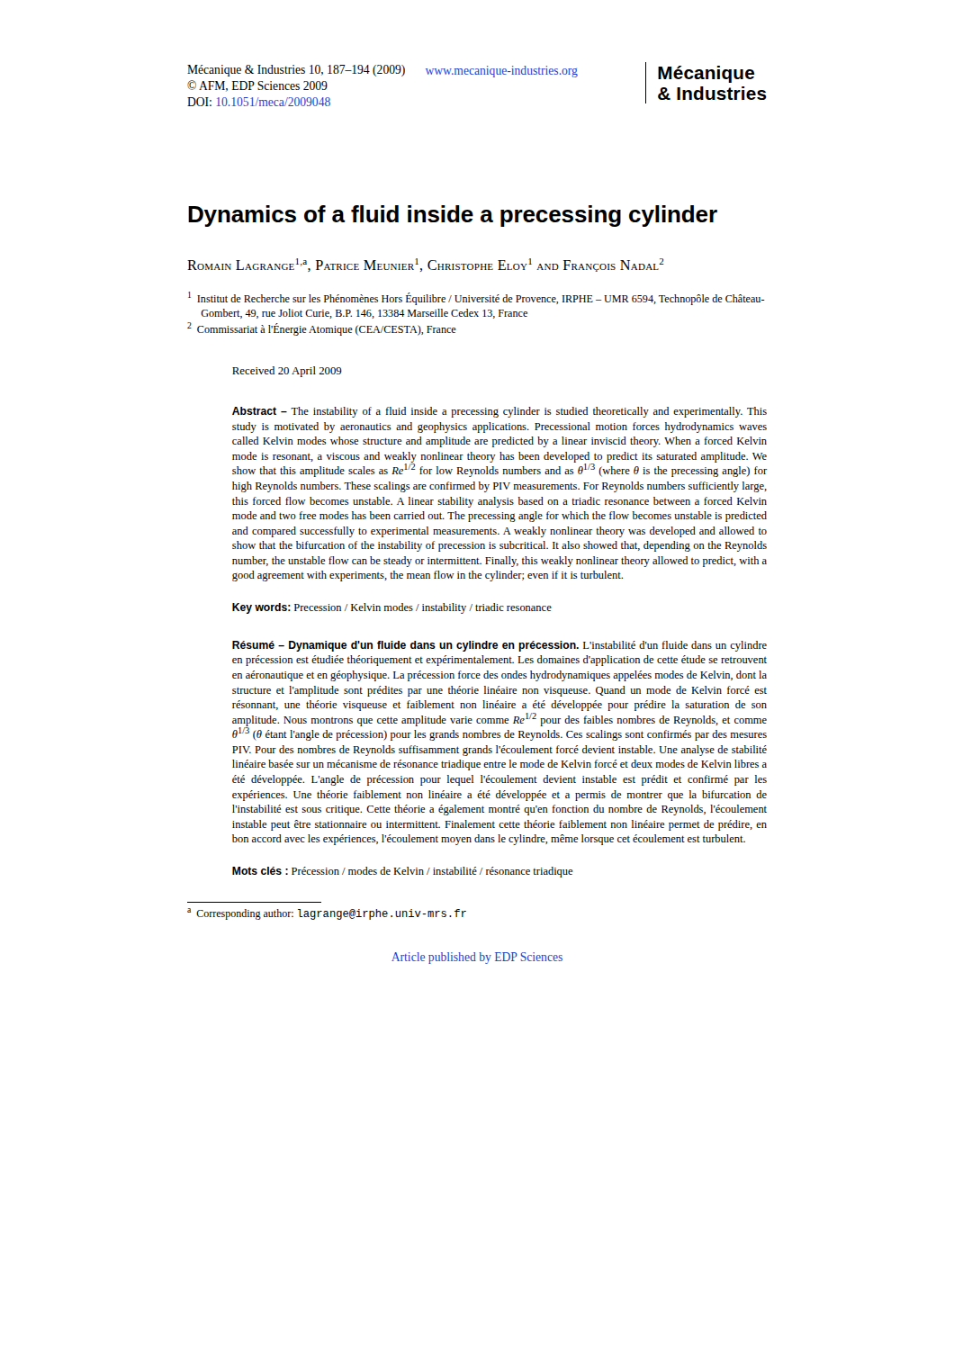Mécanique & Industries 10, 187–194 (2009)
© AFM, EDP Sciences 2009
DOI: 10.1051/meca/2009048
www.mecanique-industries.org
Mécanique
& Industries
Dynamics of a fluid inside a precessing cylinder
Romain Lagrange1,a, Patrice Meunier1, Christophe Eloy1 and François Nadal2
1 Institut de Recherche sur les Phénomènes Hors Équilibre / Université de Provence, IRPHE – UMR 6594, Technopôle de Château-Gombert, 49, rue Joliot Curie, B.P. 146, 13384 Marseille Cedex 13, France
2 Commissariat à l'Énergie Atomique (CEA/CESTA), France
Received 20 April 2009
Abstract – The instability of a fluid inside a precessing cylinder is studied theoretically and experimentally. This study is motivated by aeronautics and geophysics applications. Precessional motion forces hydrodynamics waves called Kelvin modes whose structure and amplitude are predicted by a linear inviscid theory. When a forced Kelvin mode is resonant, a viscous and weakly nonlinear theory has been developed to predict its saturated amplitude. We show that this amplitude scales as Re1/2 for low Reynolds numbers and as θ1/3 (where θ is the precessing angle) for high Reynolds numbers. These scalings are confirmed by PIV measurements. For Reynolds numbers sufficiently large, this forced flow becomes unstable. A linear stability analysis based on a triadic resonance between a forced Kelvin mode and two free modes has been carried out. The precessing angle for which the flow becomes unstable is predicted and compared successfully to experimental measurements. A weakly nonlinear theory was developed and allowed to show that the bifurcation of the instability of precession is subcritical. It also showed that, depending on the Reynolds number, the unstable flow can be steady or intermittent. Finally, this weakly nonlinear theory allowed to predict, with a good agreement with experiments, the mean flow in the cylinder; even if it is turbulent.
Key words: Precession / Kelvin modes / instability / triadic resonance
Résumé – Dynamique d'un fluide dans un cylindre en précession. L'instabilité d'un fluide dans un cylindre en précession est étudiée théoriquement et expérimentalement. Les domaines d'application de cette étude se retrouvent en aéronautique et en géophysique. La précession force des ondes hydrodynamiques appelées modes de Kelvin, dont la structure et l'amplitude sont prédites par une théorie linéaire non visqueuse. Quand un mode de Kelvin forcé est résonnant, une théorie visqueuse et faiblement non linéaire a été développée pour prédire la saturation de son amplitude. Nous montrons que cette amplitude varie comme Re1/2 pour des faibles nombres de Reynolds, et comme θ1/3 (θ étant l'angle de précession) pour les grands nombres de Reynolds. Ces scalings sont confirmés par des mesures PIV. Pour des nombres de Reynolds suffisamment grands l'écoulement forcé devient instable. Une analyse de stabilité linéaire basée sur un mécanisme de résonance triadique entre le mode de Kelvin forcé et deux modes de Kelvin libres a été développée. L'angle de précession pour lequel l'écoulement devient instable est prédit et confirmé par les expériences. Une théorie faiblement non linéaire a été développée et a permis de montrer que la bifurcation de l'instabilité est sous critique. Cette théorie a également montré qu'en fonction du nombre de Reynolds, l'écoulement instable peut être stationnaire ou intermittent. Finalement cette théorie faiblement non linéaire permet de prédire, en bon accord avec les expériences, l'écoulement moyen dans le cylindre, même lorsque cet écoulement est turbulent.
Mots clés : Précession / modes de Kelvin / instabilité / résonance triadique
a Corresponding author: lagrange@irphe.univ-mrs.fr
Article published by EDP Sciences